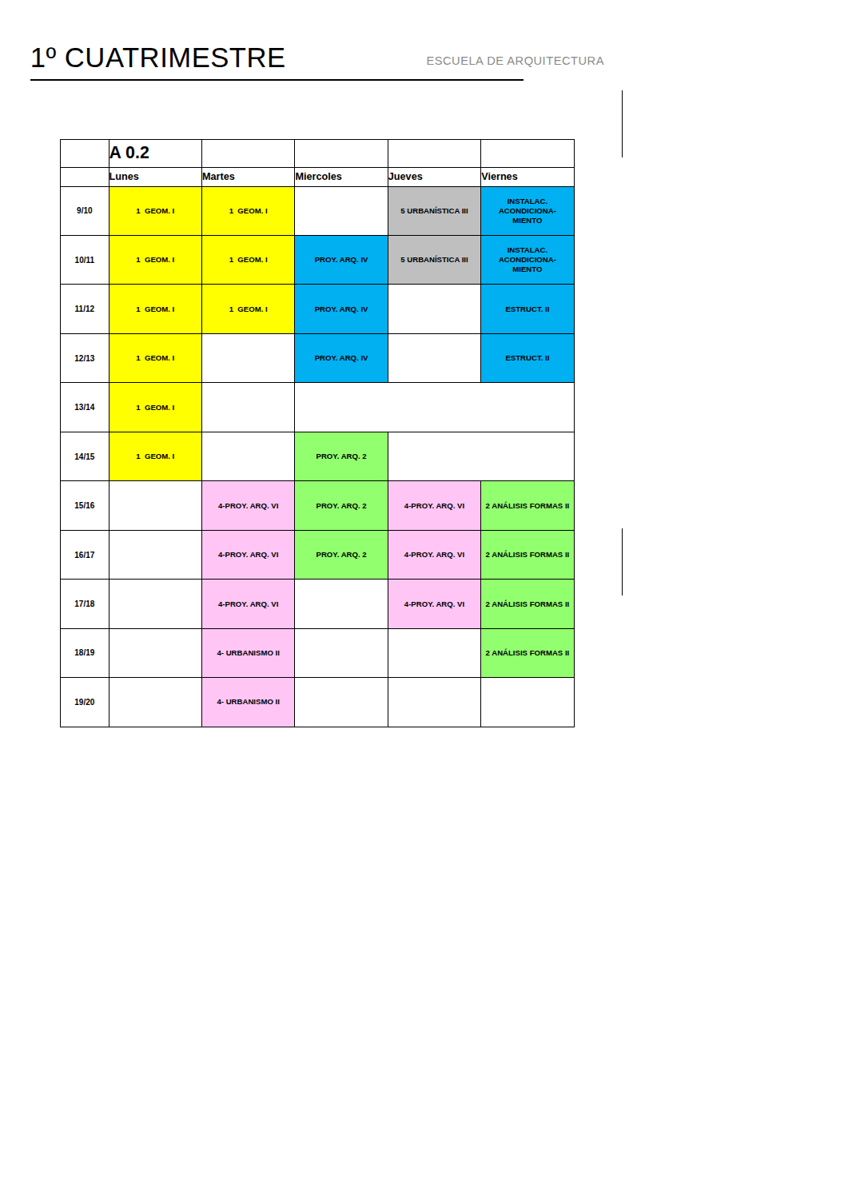ESCUELA DE ARQUITECTURA
1º CUATRIMESTRE
| | A 0.2 | | | | |
| | Lunes | Martes | Miercoles | Jueves | Viernes |
| 9/10 | 1 GEOM. I | 1 GEOM. I | | 5 URBANÍSTICA III | INSTALAC. ACONDICIONA- MIENTO |
| 10/11 | 1 GEOM. I | 1 GEOM. I | PROY. ARQ. IV | 5 URBANÍSTICA III | INSTALAC. ACONDICIONA- MIENTO |
| 11/12 | 1 GEOM. I | 1 GEOM. I | PROY. ARQ. IV | | ESTRUCT. II |
| 12/13 | 1 GEOM. I | | PROY. ARQ. IV | | ESTRUCT. II |
| 13/14 | 1 GEOM. I | | | | |
| 14/15 | 1 GEOM. I | | PROY. ARQ. 2 | | |
| 15/16 | | 4-PROY. ARQ. VI | PROY. ARQ. 2 | 4-PROY. ARQ. VI | 2 ANÁLISIS FORMAS II |
| 16/17 | | 4-PROY. ARQ. VI | PROY. ARQ. 2 | 4-PROY. ARQ. VI | 2 ANÁLISIS FORMAS II |
| 17/18 | | 4-PROY. ARQ. VI | | 4-PROY. ARQ. VI | 2 ANÁLISIS FORMAS II |
| 18/19 | | 4- URBANISMO II | | | 2 ANÁLISIS FORMAS II |
| 19/20 | | 4- URBANISMO II | | | |